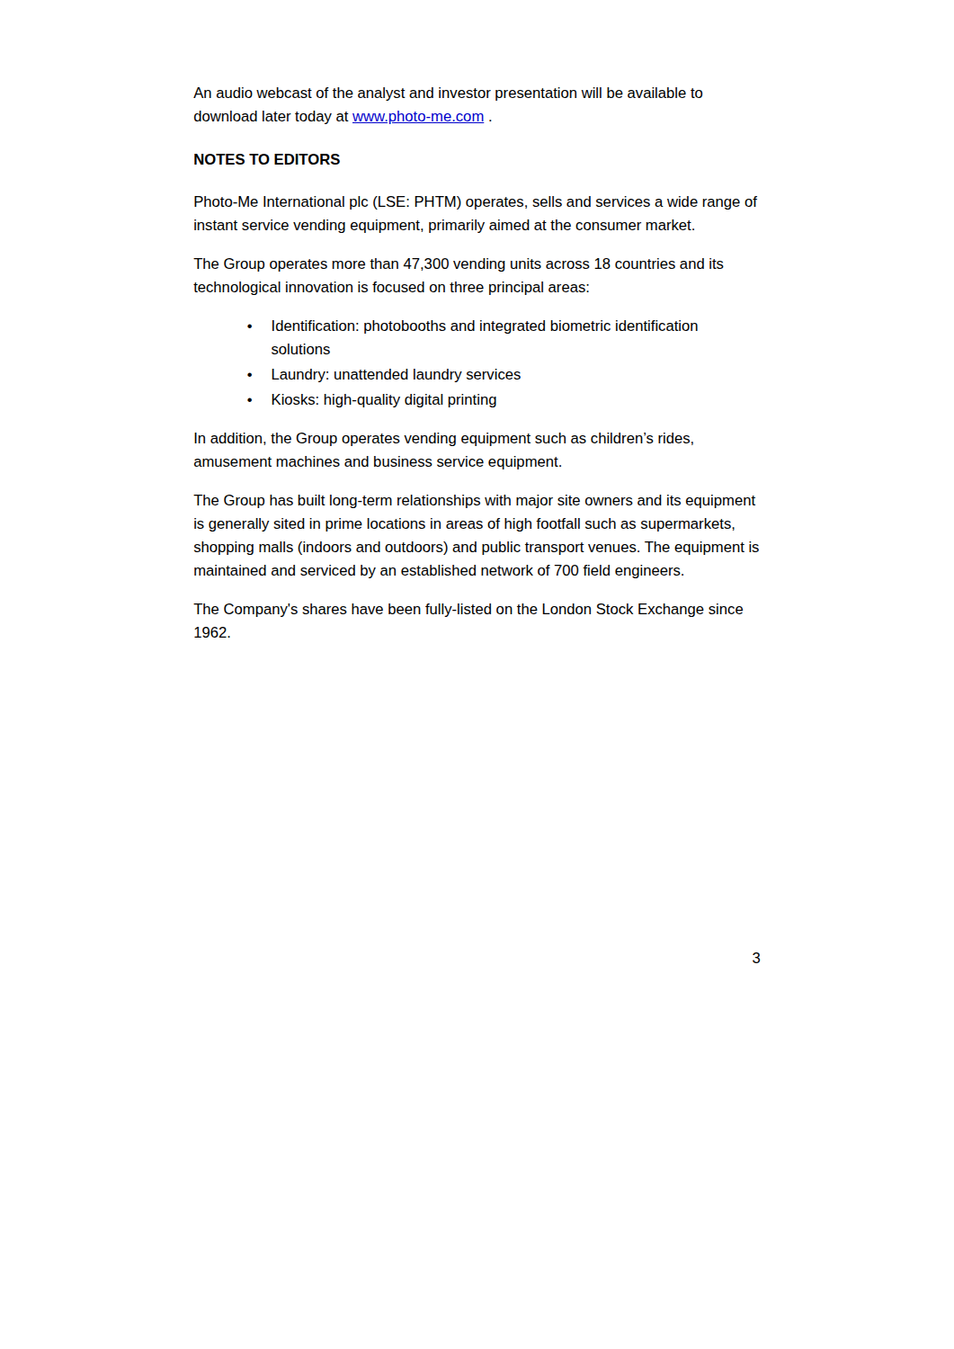An audio webcast of the analyst and investor presentation will be available to download later today at www.photo-me.com .
NOTES TO EDITORS
Photo-Me International plc (LSE: PHTM) operates, sells and services a wide range of instant service vending equipment, primarily aimed at the consumer market.
The Group operates more than 47,300 vending units across 18 countries and its technological innovation is focused on three principal areas:
Identification: photobooths and integrated biometric identification solutions
Laundry: unattended laundry services
Kiosks: high-quality digital printing
In addition, the Group operates vending equipment such as children’s rides, amusement machines and business service equipment.
The Group has built long-term relationships with major site owners and its equipment is generally sited in prime locations in areas of high footfall such as supermarkets, shopping malls (indoors and outdoors) and public transport venues. The equipment is maintained and serviced by an established network of 700 field engineers.
The Company's shares have been fully-listed on the London Stock Exchange since 1962.
3